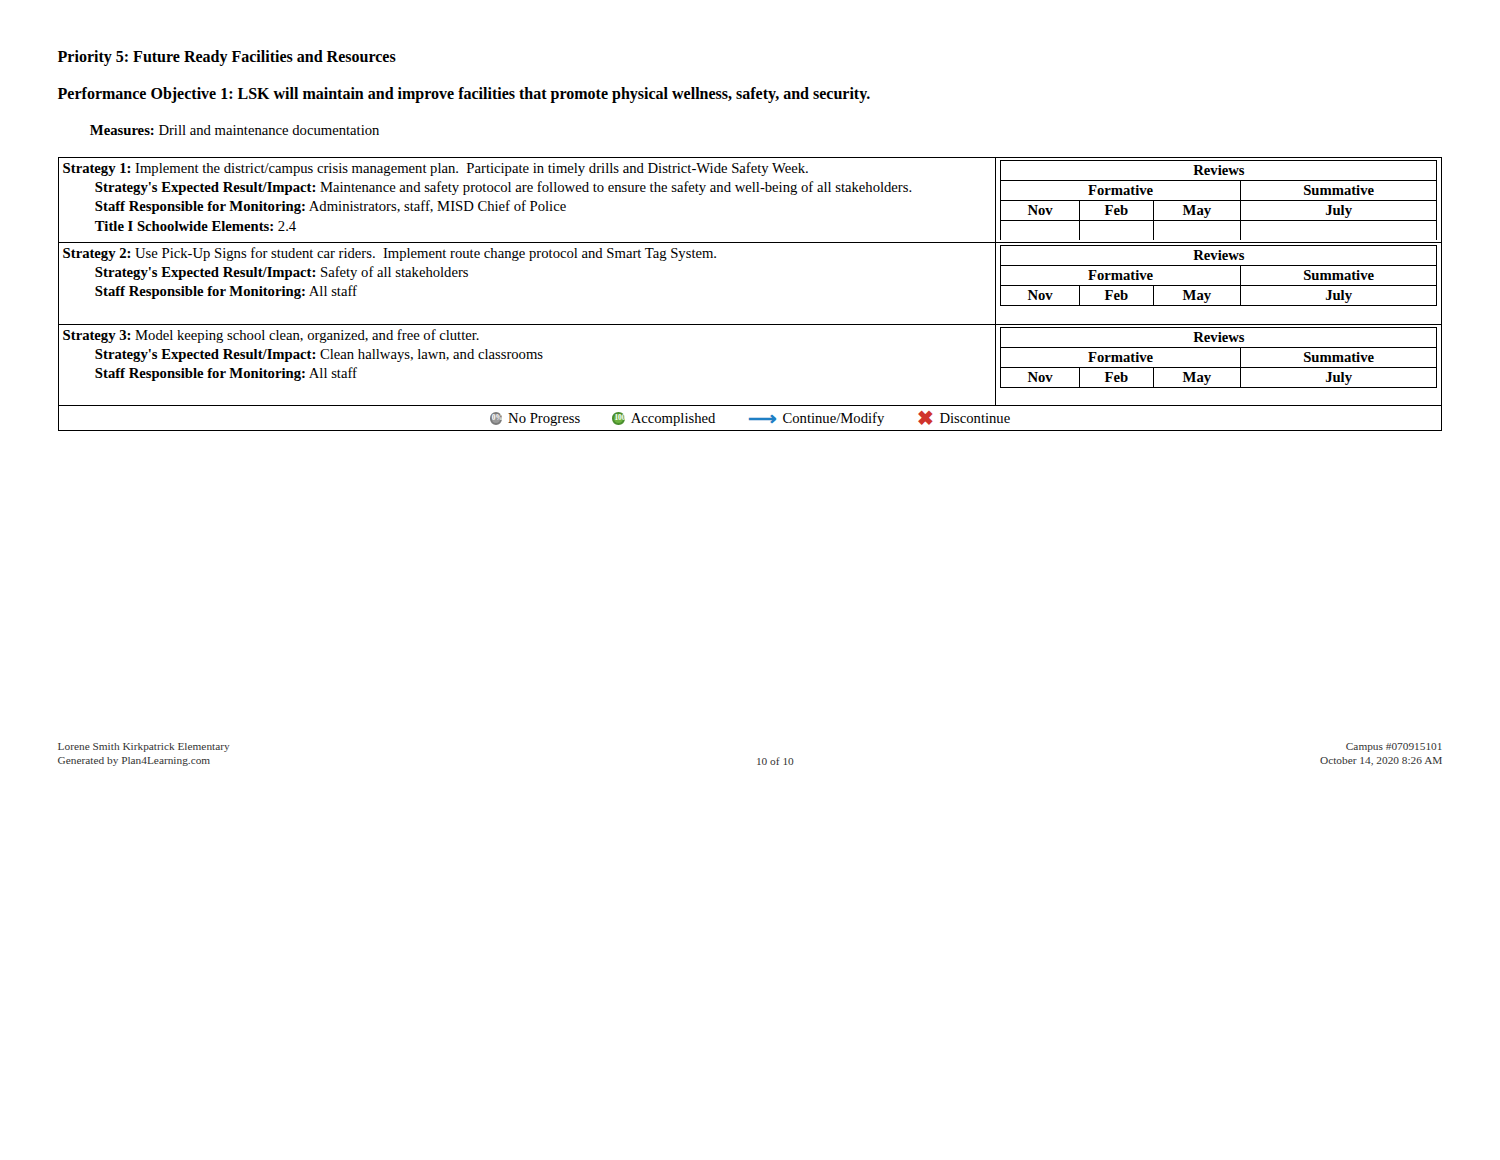Priority 5: Future Ready Facilities and Resources
Performance Objective 1: LSK will maintain and improve facilities that promote physical wellness, safety, and security.
Measures: Drill and maintenance documentation
| Strategy 1: Implement the district/campus crisis management plan. Participate in timely drills and District-Wide Safety Week. Strategy's Expected Result/Impact: Maintenance and safety protocol are followed to ensure the safety and well-being of all stakeholders. Staff Responsible for Monitoring: Administrators, staff, MISD Chief of Police Title I Schoolwide Elements: 2.4 | / Reviews / / Formative / Summative / / Nov / Feb / May / July / |
| Strategy 2: Use Pick-Up Signs for student car riders. Implement route change protocol and Smart Tag System. Strategy's Expected Result/Impact: Safety of all stakeholders Staff Responsible for Monitoring: All staff | / Reviews / / Formative / Summative / / Nov / Feb / May / July / |
| Strategy 3: Model keeping school clean, organized, and free of clutter. Strategy's Expected Result/Impact: Clean hallways, lawn, and classrooms Staff Responsible for Monitoring: All staff | / Reviews / / Formative / Summative / / Nov / Feb / May / July / |
| 0% No Progress 100% Accomplished ⟶ Continue/Modify ✖ Discontinue |
Lorene Smith Kirkpatrick Elementary
Generated by Plan4Learning.com
10 of 10
Campus #070915101
October 14, 2020 8:26 AM